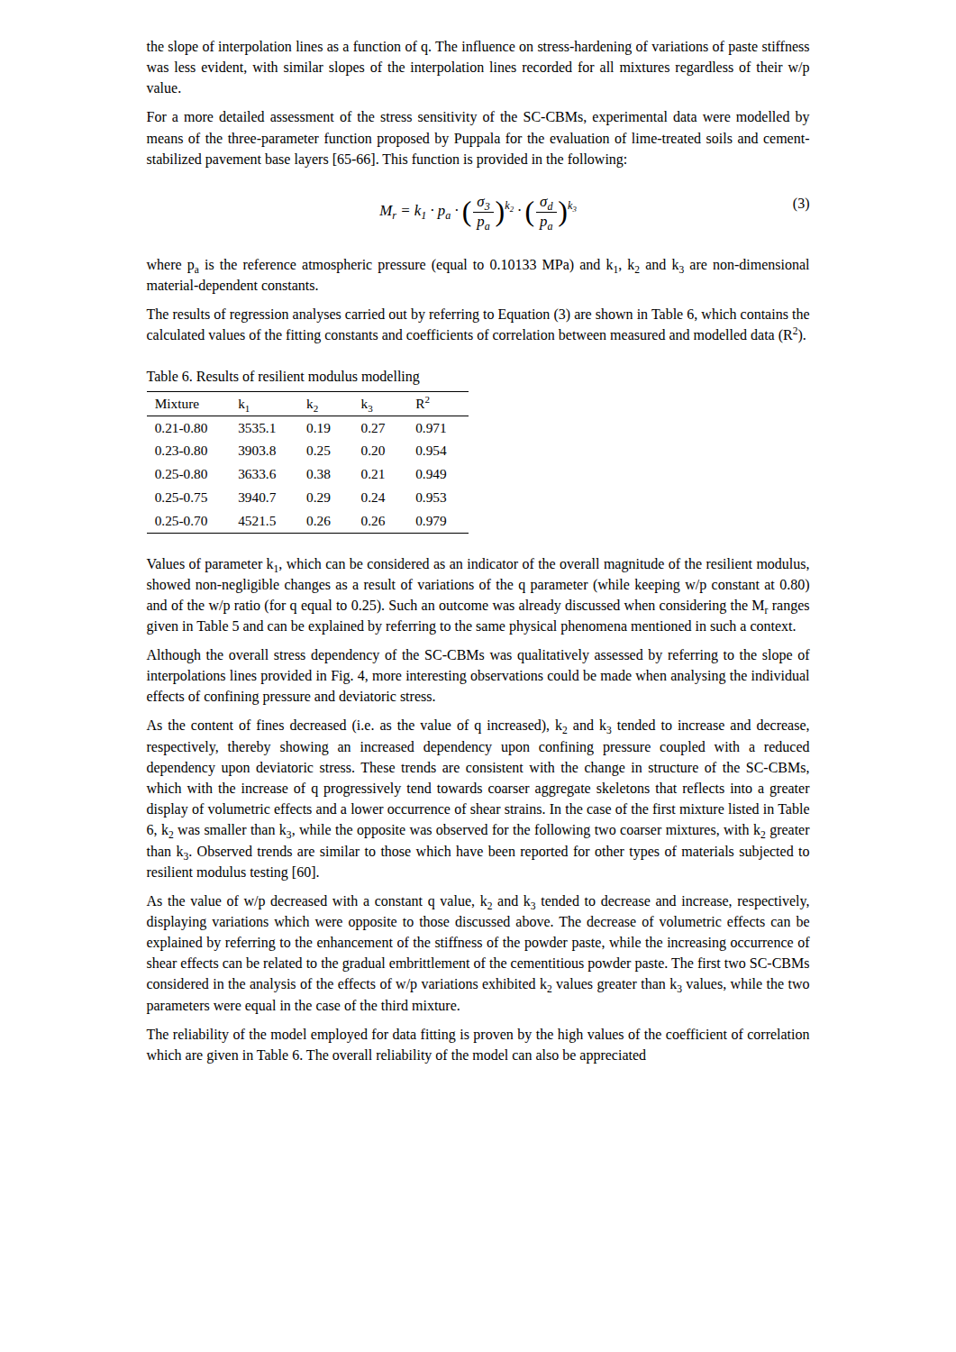the slope of interpolation lines as a function of q. The influence on stress-hardening of variations of paste stiffness was less evident, with similar slopes of the interpolation lines recorded for all mixtures regardless of their w/p value.
For a more detailed assessment of the stress sensitivity of the SC-CBMs, experimental data were modelled by means of the three-parameter function proposed by Puppala for the evaluation of lime-treated soils and cement-stabilized pavement base layers [65-66]. This function is provided in the following:
Mr = k1 · pa · (σ3 pa)k2 · (σd pa)k3 (3)
where pa is the reference atmospheric pressure (equal to 0.10133 MPa) and k1, k2 and k3 are non-dimensional material-dependent constants.
The results of regression analyses carried out by referring to Equation (3) are shown in Table 6, which contains the calculated values of the fitting constants and coefficients of correlation between measured and modelled data (R2).
Table 6. Results of resilient modulus modelling
| Mixture | k 1 | k 2 | k 3 | R 2 |
| --- | --- | --- | --- | --- |
| 0.21-0.80 | 3535.1 | 0.19 | 0.27 | 0.971 |
| 0.23-0.80 | 3903.8 | 0.25 | 0.20 | 0.954 |
| 0.25-0.80 | 3633.6 | 0.38 | 0.21 | 0.949 |
| 0.25-0.75 | 3940.7 | 0.29 | 0.24 | 0.953 |
| 0.25-0.70 | 4521.5 | 0.26 | 0.26 | 0.979 |
Values of parameter k1, which can be considered as an indicator of the overall magnitude of the resilient modulus, showed non-negligible changes as a result of variations of the q parameter (while keeping w/p constant at 0.80) and of the w/p ratio (for q equal to 0.25). Such an outcome was already discussed when considering the Mr ranges given in Table 5 and can be explained by referring to the same physical phenomena mentioned in such a context.
Although the overall stress dependency of the SC-CBMs was qualitatively assessed by referring to the slope of interpolations lines provided in Fig. 4, more interesting observations could be made when analysing the individual effects of confining pressure and deviatoric stress.
As the content of fines decreased (i.e. as the value of q increased), k2 and k3 tended to increase and decrease, respectively, thereby showing an increased dependency upon confining pressure coupled with a reduced dependency upon deviatoric stress. These trends are consistent with the change in structure of the SC-CBMs, which with the increase of q progressively tend towards coarser aggregate skeletons that reflects into a greater display of volumetric effects and a lower occurrence of shear strains. In the case of the first mixture listed in Table 6, k2 was smaller than k3, while the opposite was observed for the following two coarser mixtures, with k2 greater than k3. Observed trends are similar to those which have been reported for other types of materials subjected to resilient modulus testing [60].
As the value of w/p decreased with a constant q value, k2 and k3 tended to decrease and increase, respectively, displaying variations which were opposite to those discussed above. The decrease of volumetric effects can be explained by referring to the enhancement of the stiffness of the powder paste, while the increasing occurrence of shear effects can be related to the gradual embrittlement of the cementitious powder paste. The first two SC-CBMs considered in the analysis of the effects of w/p variations exhibited k2 values greater than k3 values, while the two parameters were equal in the case of the third mixture.
The reliability of the model employed for data fitting is proven by the high values of the coefficient of correlation which are given in Table 6. The overall reliability of the model can also be appreciated